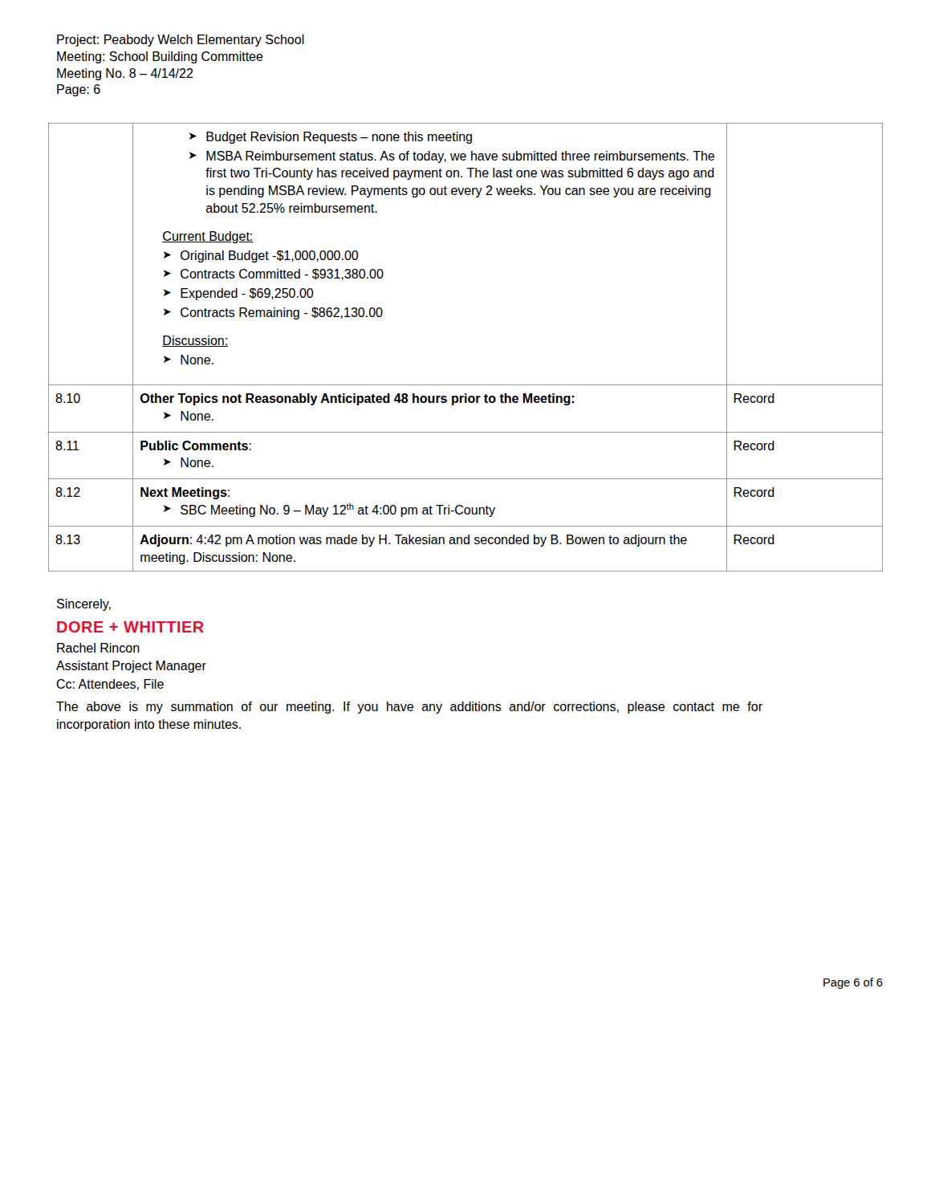Project: Peabody Welch Elementary School
Meeting: School Building Committee
Meeting No. 8 – 4/14/22
Page: 6
| | Budget Revision Requests – none this meeting MSBA Reimbursement status. As of today, we have submitted three reimbursements. The first two Tri-County has received payment on. The last one was submitted 6 days ago and is pending MSBA review. Payments go out every 2 weeks. You can see you are receiving about 52.25% reimbursement. Current Budget: Original Budget -$1,000,000.00 Contracts Committed - $931,380.00 Expended - $69,250.00 Contracts Remaining - $862,130.00 Discussion: None. | |
| 8.10 | Other Topics not Reasonably Anticipated 48 hours prior to the Meeting: None. | Record |
| 8.11 | Public Comments : None. | Record |
| 8.12 | Next Meetings : SBC Meeting No. 9 – May 12 th at 4:00 pm at Tri-County | Record |
| 8.13 | Adjourn : 4:42 pm A motion was made by H. Takesian and seconded by B. Bowen to adjourn the meeting. Discussion: None. | Record |
Sincerely,
DORE + WHITTIER
Rachel Rincon
Assistant Project Manager
Cc: Attendees, File
The above is my summation of our meeting. If you have any additions and/or corrections, please contact me for incorporation into these minutes.
Page 6 of 6